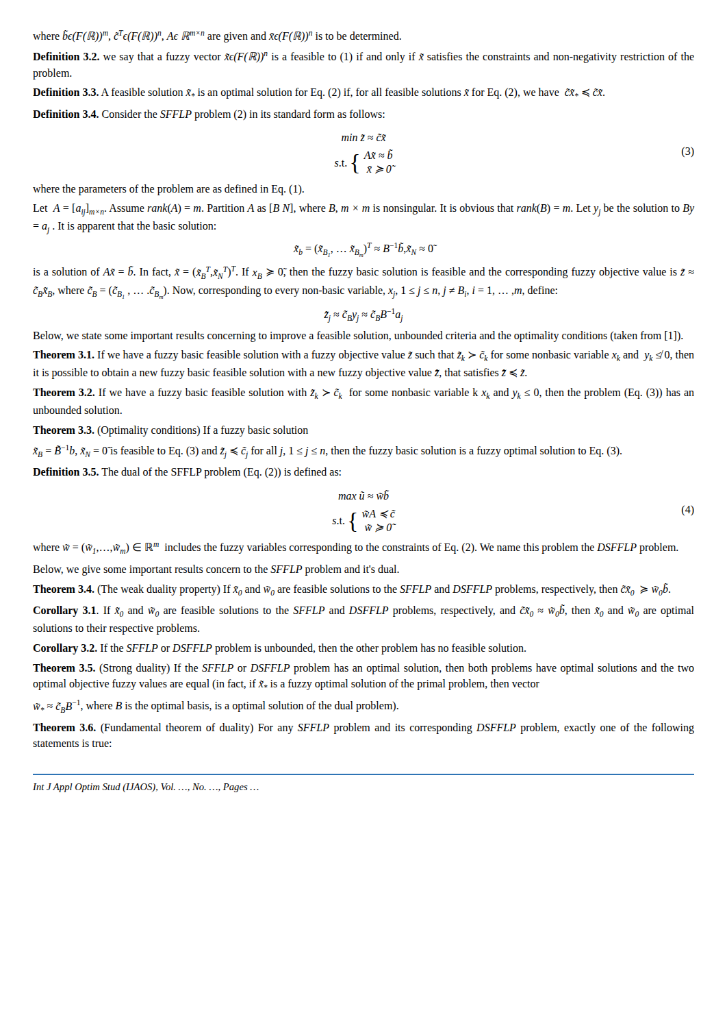where b̃ϵ(F(ℝ))m, c̃Tϵ(F(ℝ))n, Aϵ ℝm×n are given and x̃ϵ(F(ℝ))n is to be determined.
Definition 3.2. we say that a fuzzy vector x̃ϵ(F(ℝ))n is a feasible to (1) if and only if x̃ satisfies the constraints and non-negativity restriction of the problem.
Definition 3.3. A feasible solution x̃* is an optimal solution for Eq. (2) if, for all feasible solutions x̃ for Eq. (2), we have c̃x̃* ≼ c̃x̃.
Definition 3.4. Consider the SFFLP problem (2) in its standard form as follows:
min z̃ ≈ c̃x̃
s.t. { Ax̃ ≈ b̃
x̃ ≽ 0̃
(3)
where the parameters of the problem are as defined in Eq. (1).
Let A = [aij]m×n. Assume rank(A) = m. Partition A as [B N], where B, m × m is nonsingular. It is obvious that rank(B) = m. Let yj be the solution to By = aj . It is apparent that the basic solution:
x̃b = (x̃B1, … x̃Bm)T ≈ B−1b̃,x̃N ≈ 0̃
is a solution of Ax̃ = b̃. In fact, x̃ = (x̃BT,x̃NT)T. If xB ≽ 0̃, then the fuzzy basic solution is feasible and the corresponding fuzzy objective value is z̃ ≈ c̃Bx̃B, where c̃B = (c̃B1 , … .c̃Bm). Now, corresponding to every non-basic variable, xj, 1 ≤ j ≤ n, j ≠ Bi, i = 1, … ,m, define:
z̃j ≈ c̃Byj ≈ c̃BB−1aj
Below, we state some important results concerning to improve a feasible solution, unbounded criteria and the optimality conditions (taken from [1]).
Theorem 3.1. If we have a fuzzy basic feasible solution with a fuzzy objective value z̃ such that z̃k ≻ c̃k for some nonbasic variable xk and yk ≰ 0, then it is possible to obtain a new fuzzy basic feasible solution with a new fuzzy objective value z̃̄, that satisfies z̃̄ ≼ z̃.
Theorem 3.2. If we have a fuzzy basic feasible solution with z̃k ≻ c̃k for some nonbasic variable k xk and yk ≤ 0, then the problem (Eq. (3)) has an unbounded solution.
Theorem 3.3. (Optimality conditions) If a fuzzy basic solution
x̃B = B̃−1b, x̃N = 0̃ is feasible to Eq. (3) and z̃j ≼ c̃j for all j, 1 ≤ j ≤ n, then the fuzzy basic solution is a fuzzy optimal solution to Eq. (3).
Definition 3.5. The dual of the SFFLP problem (Eq. (2)) is defined as:
max ũ ≈ w̃b̃
s.t. { w̃A ≼ c̃
w̃ ≽ 0̃
(4)
where w̃ = (w̃1,…,w̃m) ∈ ℝm includes the fuzzy variables corresponding to the constraints of Eq. (2). We name this problem the DSFFLP problem.
Below, we give some important results concern to the SFFLP problem and it's dual.
Theorem 3.4. (The weak duality property) If x̃0 and w̃0 are feasible solutions to the SFFLP and DSFFLP problems, respectively, then c̃x̃0 ≽ w̃0b̃.
Corollary 3.1. If x̃0 and w̃0 are feasible solutions to the SFFLP and DSFFLP problems, respectively, and c̃x̃0 ≈ w̃0b̃, then x̃0 and w̃0 are optimal solutions to their respective problems.
Corollary 3.2. If the SFFLP or DSFFLP problem is unbounded, then the other problem has no feasible solution.
Theorem 3.5. (Strong duality) If the SFFLP or DSFFLP problem has an optimal solution, then both problems have optimal solutions and the two optimal objective fuzzy values are equal (in fact, if x̃* is a fuzzy optimal solution of the primal problem, then vector
w̃* ≈ c̃BB−1, where B is the optimal basis, is a optimal solution of the dual problem).
Theorem 3.6. (Fundamental theorem of duality) For any SFFLP problem and its corresponding DSFFLP problem, exactly one of the following statements is true:
Int J Appl Optim Stud (IJAOS), Vol. …, No. …, Pages …